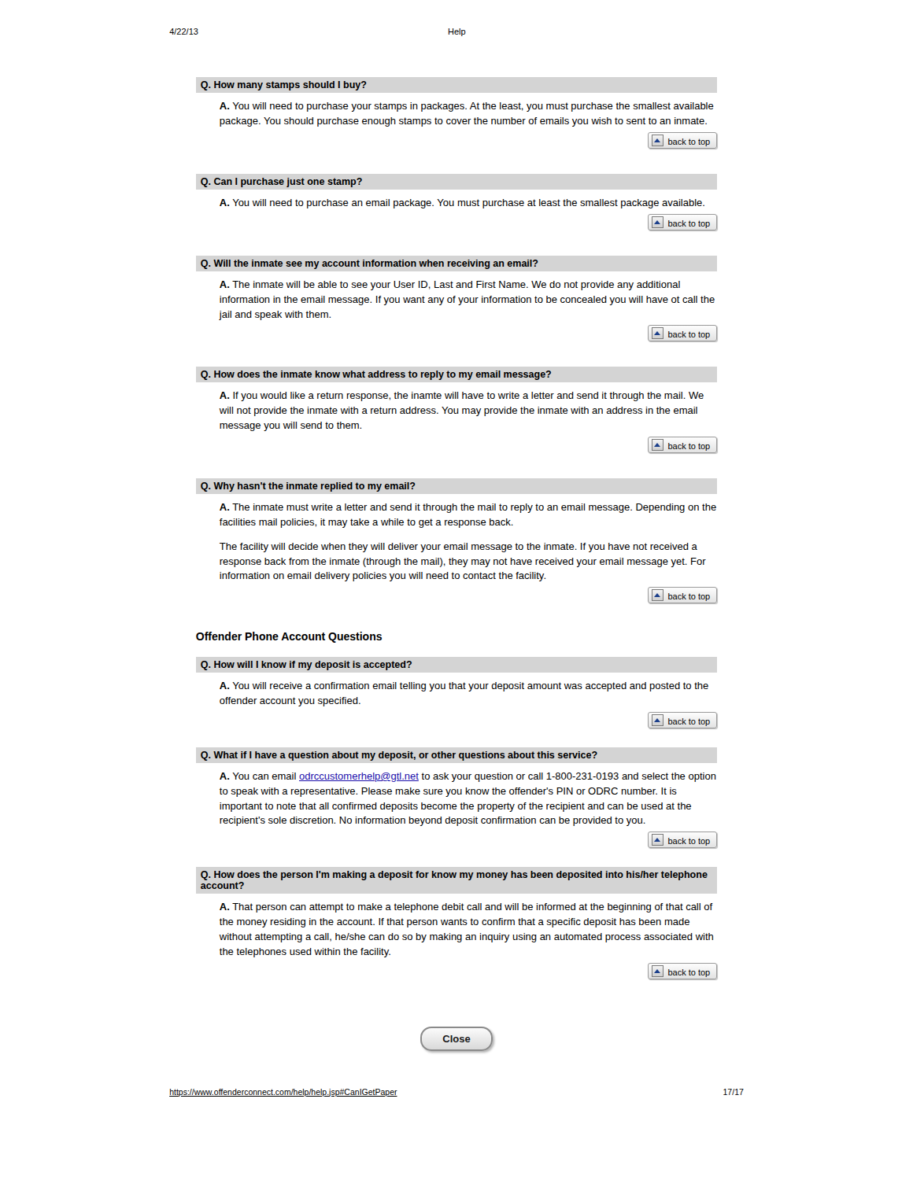4/22/13
Help
Q. How many stamps should I buy?
A. You will need to purchase your stamps in packages. At the least, you must purchase the smallest available package. You should purchase enough stamps to cover the number of emails you wish to sent to an inmate.
back to top
Q. Can I purchase just one stamp?
A. You will need to purchase an email package. You must purchase at least the smallest package available.
back to top
Q. Will the inmate see my account information when receiving an email?
A. The inmate will be able to see your User ID, Last and First Name. We do not provide any additional information in the email message. If you want any of your information to be concealed you will have ot call the jail and speak with them.
back to top
Q. How does the inmate know what address to reply to my email message?
A. If you would like a return response, the inamte will have to write a letter and send it through the mail. We will not provide the inmate with a return address. You may provide the inmate with an address in the email message you will send to them.
back to top
Q. Why hasn't the inmate replied to my email?
A. The inmate must write a letter and send it through the mail to reply to an email message. Depending on the facilities mail policies, it may take a while to get a response back.
The facility will decide when they will deliver your email message to the inmate. If you have not received a response back from the inmate (through the mail), they may not have received your email message yet. For information on email delivery policies you will need to contact the facility.
back to top
Offender Phone Account Questions
Q. How will I know if my deposit is accepted?
A. You will receive a confirmation email telling you that your deposit amount was accepted and posted to the offender account you specified.
back to top
Q. What if I have a question about my deposit, or other questions about this service?
A. You can email odrccustomerhelp@gtl.net to ask your question or call 1-800-231-0193 and select the option to speak with a representative. Please make sure you know the offender's PIN or ODRC number. It is important to note that all confirmed deposits become the property of the recipient and can be used at the recipient's sole discretion. No information beyond deposit confirmation can be provided to you.
back to top
Q. How does the person I'm making a deposit for know my money has been deposited into his/her telephone account?
A. That person can attempt to make a telephone debit call and will be informed at the beginning of that call of the money residing in the account. If that person wants to confirm that a specific deposit has been made without attempting a call, he/she can do so by making an inquiry using an automated process associated with the telephones used within the facility.
back to top
Close
https://www.offenderconnect.com/help/help.jsp#CanIGetPaper
17/17